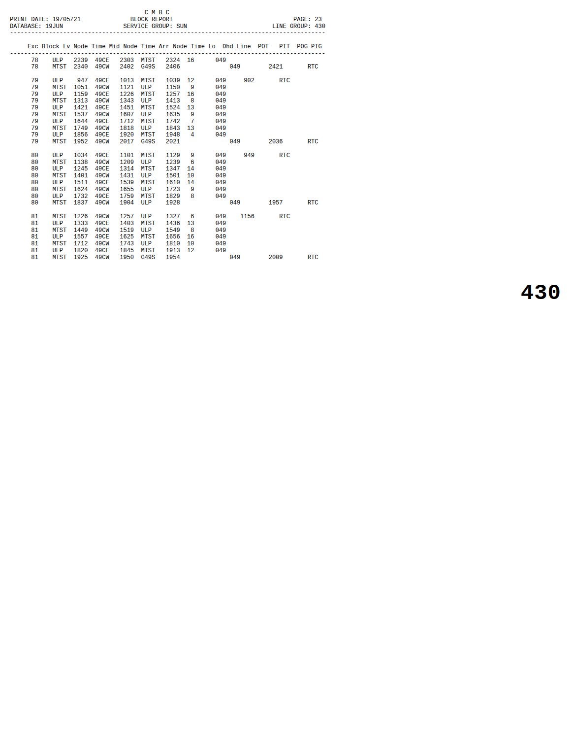C M B C
PRINT DATE: 19/05/21              BLOCK REPORT                                  PAGE: 23
DATABASE: 19JUN                 SERVICE GROUP: SUN                        LINE GROUP: 430
-----------------------------------------------------------------------------------------

     Exc Block Lv Node Time Mid Node Time Arr Node Time Lo  Dhd Line  POT   PIT  POG PIG
-----------------------------------------------------------------------------------------
      78    ULP   2239  49CE   2303  MTST   2324  16      049
      78    MTST  2340  49CW   2402  G49S   2406              049        2421       RTC

      79    ULP    947  49CE   1013  MTST   1039  12      049     902       RTC
      79    MTST  1051  49CW   1121  ULP    1150   9      049
      79    ULP   1159  49CE   1226  MTST   1257  16      049
      79    MTST  1313  49CW   1343  ULP    1413   8      049
      79    ULP   1421  49CE   1451  MTST   1524  13      049
      79    MTST  1537  49CW   1607  ULP    1635   9      049
      79    ULP   1644  49CE   1712  MTST   1742   7      049
      79    MTST  1749  49CW   1818  ULP    1843  13      049
      79    ULP   1856  49CE   1920  MTST   1948   4      049
      79    MTST  1952  49CW   2017  G49S   2021              049        2036       RTC

      80    ULP   1034  49CE   1101  MTST   1129   9      049     949       RTC
      80    MTST  1138  49CW   1209  ULP    1239   6      049
      80    ULP   1245  49CE   1314  MTST   1347  14      049
      80    MTST  1401  49CW   1431  ULP    1501  10      049
      80    ULP   1511  49CE   1539  MTST   1610  14      049
      80    MTST  1624  49CW   1655  ULP    1723   9      049
      80    ULP   1732  49CE   1759  MTST   1829   8      049
      80    MTST  1837  49CW   1904  ULP    1928              049        1957       RTC

      81    MTST  1226  49CW   1257  ULP    1327   6      049    1156       RTC
      81    ULP   1333  49CE   1403  MTST   1436  13      049
      81    MTST  1449  49CW   1519  ULP    1549   8      049
      81    ULP   1557  49CE   1625  MTST   1656  16      049
      81    MTST  1712  49CW   1743  ULP    1810  10      049
      81    ULP   1820  49CE   1845  MTST   1913  12      049
      81    MTST  1925  49CW   1950  G49S   1954              049        2009       RTC
430